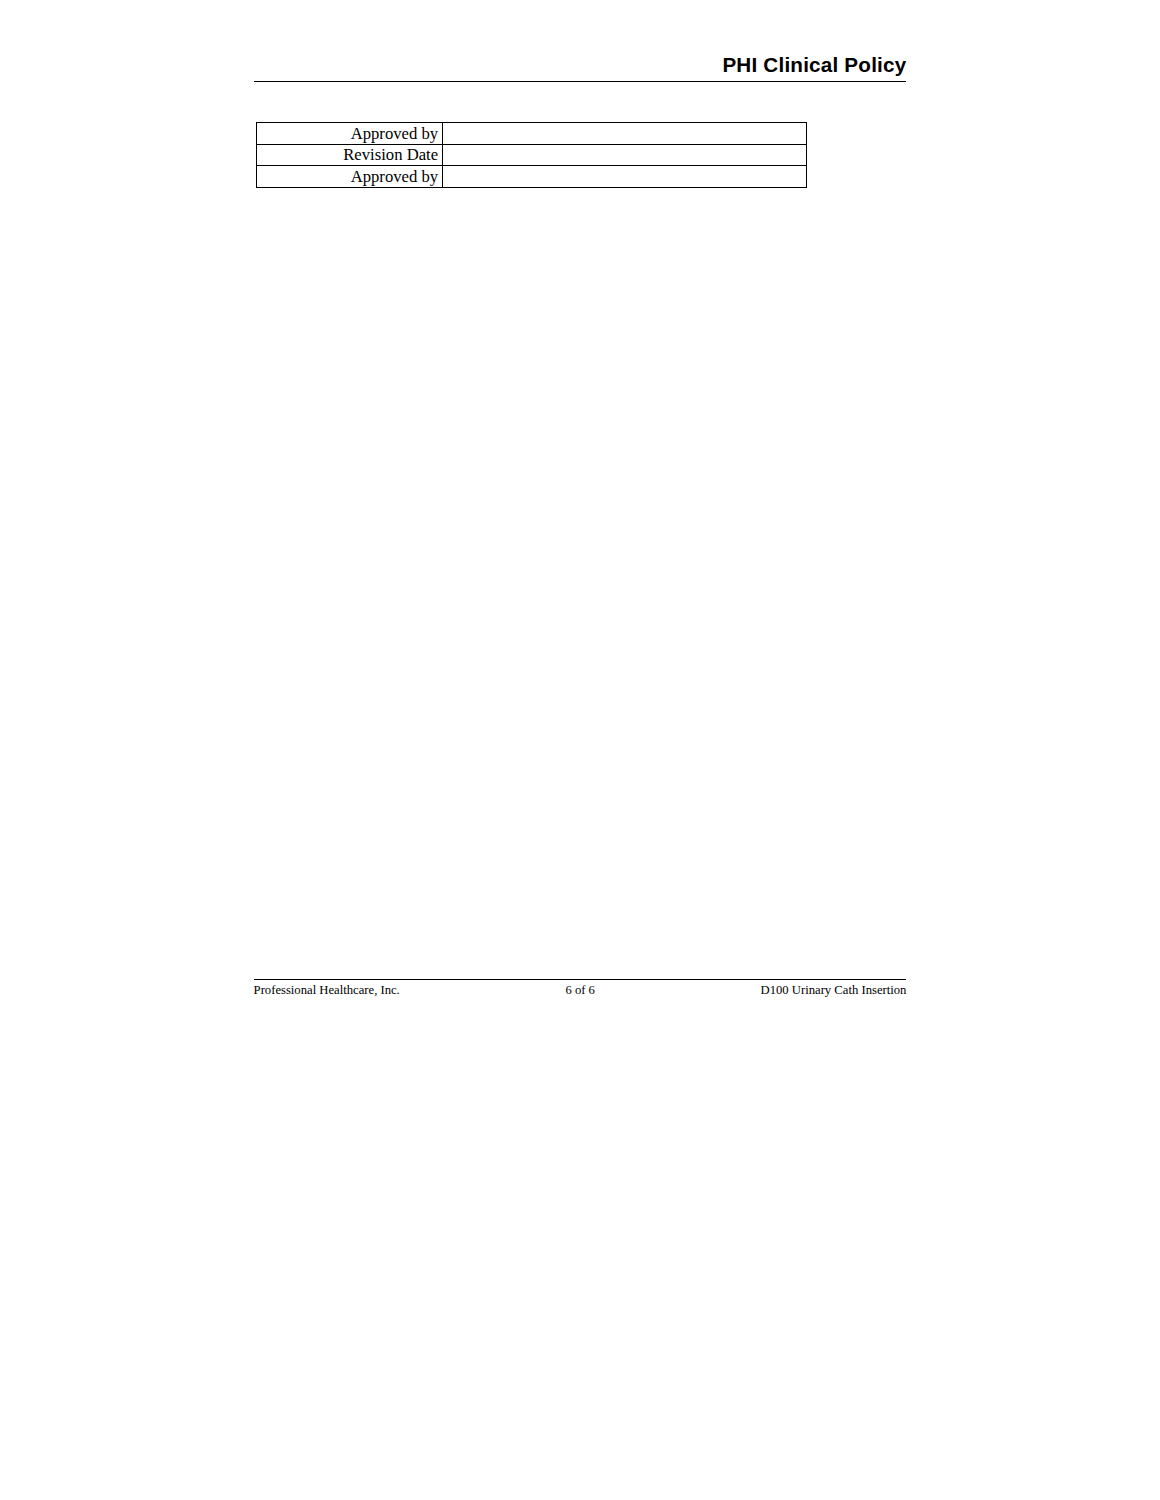PHI Clinical Policy
| Approved by | |
| Revision Date | |
| Approved by | |
Professional Healthcare, Inc. 6 of 6 D100 Urinary Cath Insertion